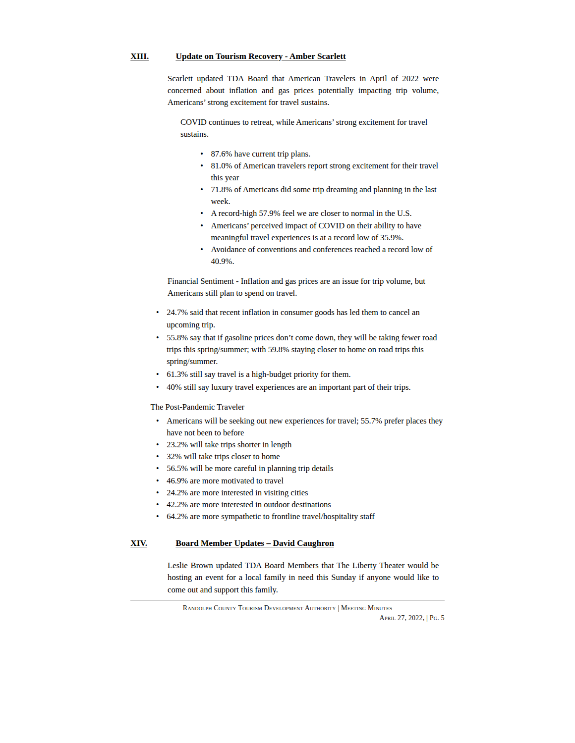XIII. Update on Tourism Recovery - Amber Scarlett
Scarlett updated TDA Board that American Travelers in April of 2022 were concerned about inflation and gas prices potentially impacting trip volume, Americans’ strong excitement for travel sustains.
COVID continues to retreat, while Americans’ strong excitement for travel sustains.
87.6% have current trip plans.
81.0% of American travelers report strong excitement for their travel this year
71.8% of Americans did some trip dreaming and planning in the last week.
A record-high 57.9% feel we are closer to normal in the U.S.
Americans’ perceived impact of COVID on their ability to have meaningful travel experiences is at a record low of 35.9%.
Avoidance of conventions and conferences reached a record low of 40.9%.
Financial Sentiment - Inflation and gas prices are an issue for trip volume, but Americans still plan to spend on travel.
24.7% said that recent inflation in consumer goods has led them to cancel an upcoming trip.
55.8% say that if gasoline prices don’t come down, they will be taking fewer road trips this spring/summer; with 59.8% staying closer to home on road trips this spring/summer.
61.3% still say travel is a high-budget priority for them.
40% still say luxury travel experiences are an important part of their trips.
The Post-Pandemic Traveler
Americans will be seeking out new experiences for travel; 55.7% prefer places they have not been to before
23.2% will take trips shorter in length
32% will take trips closer to home
56.5% will be more careful in planning trip details
46.9% are more motivated to travel
24.2% are more interested in visiting cities
42.2% are more interested in outdoor destinations
64.2% are more sympathetic to frontline travel/hospitality staff
XIV. Board Member Updates – David Caughron
Leslie Brown updated TDA Board Members that The Liberty Theater would be hosting an event for a local family in need this Sunday if anyone would like to come out and support this family.
Randolph County Tourism Development Authority | Meeting Minutes
April 27, 2022, | Pg. 5